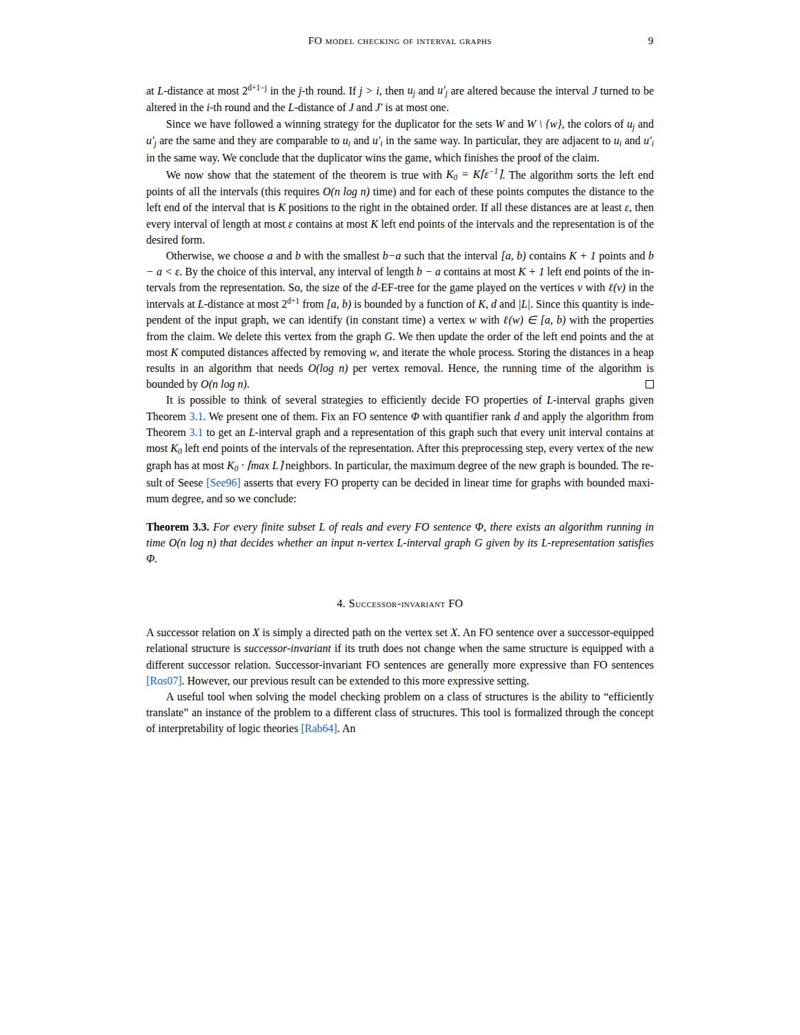FO model checking of interval graphs 9
at L-distance at most 2d+1−j in the j-th round. If j > i, then uj and u′j are altered because the interval J turned to be altered in the i-th round and the L-distance of J and J′ is at most one.
Since we have followed a winning strategy for the duplicator for the sets W and W \ {w}, the colors of uj and u′j are the same and they are comparable to ui and u′i in the same way. In particular, they are adjacent to ui and u′i in the same way. We conclude that the duplicator wins the game, which finishes the proof of the claim.
We now show that the statement of the theorem is true with K0 = K⌈ε−1⌉. The algorithm sorts the left end points of all the intervals (this requires O(n log n) time) and for each of these points computes the distance to the left end of the interval that is K positions to the right in the obtained order. If all these distances are at least ε, then every interval of length at most ε contains at most K left end points of the intervals and the representation is of the desired form.
Otherwise, we choose a and b with the smallest b−a such that the interval [a, b) contains K + 1 points and b − a < ε. By the choice of this interval, any interval of length b − a contains at most K + 1 left end points of the intervals from the representation. So, the size of the d-EF-tree for the game played on the vertices v with ℓ(v) in the intervals at L-distance at most 2d+1 from [a, b) is bounded by a function of K, d and |L|. Since this quantity is independent of the input graph, we can identify (in constant time) a vertex w with ℓ(w) ∈ [a, b) with the properties from the claim. We delete this vertex from the graph G. We then update the order of the left end points and the at most K computed distances affected by removing w, and iterate the whole process. Storing the distances in a heap results in an algorithm that needs O(log n) per vertex removal. Hence, the running time of the algorithm is bounded by O(n log n).
It is possible to think of several strategies to efficiently decide FO properties of L-interval graphs given Theorem 3.1. We present one of them. Fix an FO sentence Φ with quantifier rank d and apply the algorithm from Theorem 3.1 to get an L-interval graph and a representation of this graph such that every unit interval contains at most K0 left end points of the intervals of the representation. After this preprocessing step, every vertex of the new graph has at most K0 · ⌈max L⌉ neighbors. In particular, the maximum degree of the new graph is bounded. The result of Seese [See96] asserts that every FO property can be decided in linear time for graphs with bounded maximum degree, and so we conclude:
Theorem 3.3. For every finite subset L of reals and every FO sentence Φ, there exists an algorithm running in time O(n log n) that decides whether an input n-vertex L-interval graph G given by its L-representation satisfies Φ.
4. Successor-invariant FO
A successor relation on X is simply a directed path on the vertex set X. An FO sentence over a successor-equipped relational structure is successor-invariant if its truth does not change when the same structure is equipped with a different successor relation. Successor-invariant FO sentences are generally more expressive than FO sentences [Ros07]. However, our previous result can be extended to this more expressive setting.
A useful tool when solving the model checking problem on a class of structures is the ability to “efficiently translate” an instance of the problem to a different class of structures. This tool is formalized through the concept of interpretability of logic theories [Rab64]. An